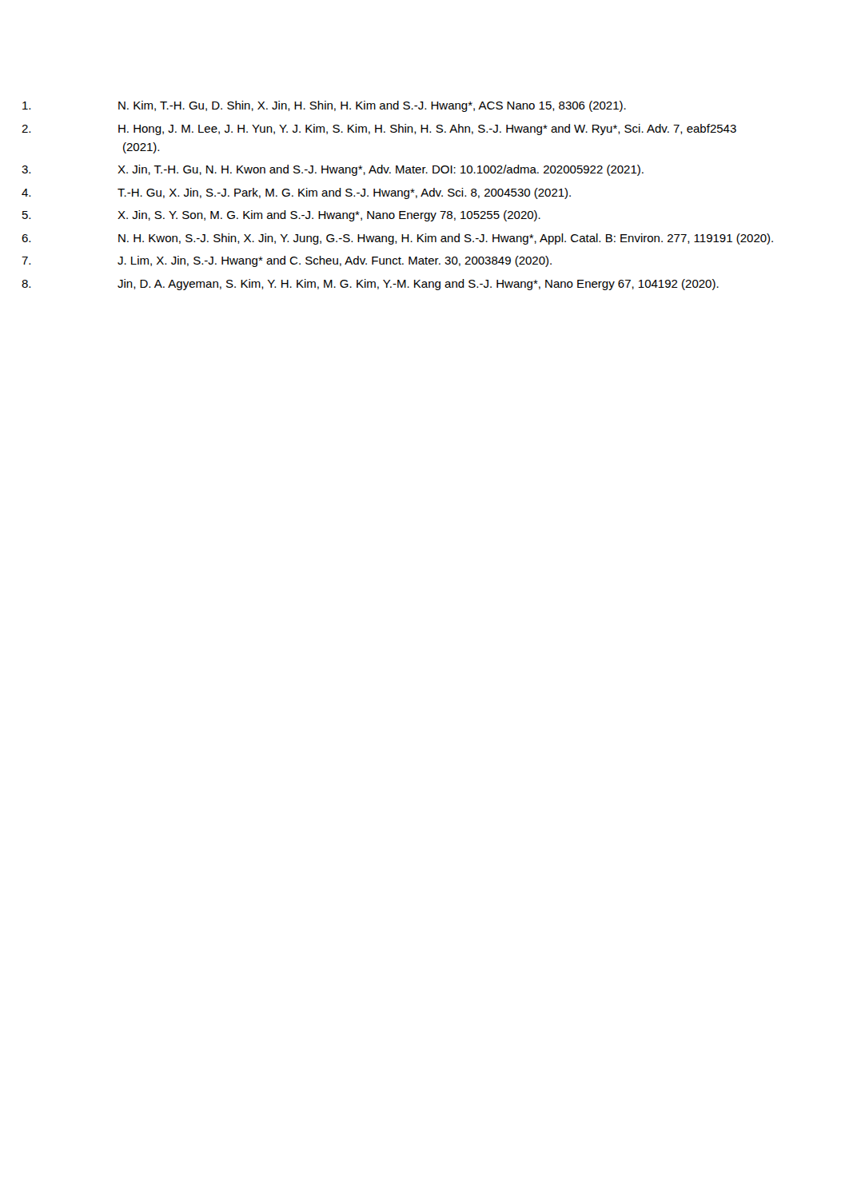1. N. Kim, T.-H. Gu, D. Shin, X. Jin, H. Shin, H. Kim and S.-J. Hwang*, ACS Nano 15, 8306 (2021).
2. H. Hong, J. M. Lee, J. H. Yun, Y. J. Kim, S. Kim, H. Shin, H. S. Ahn, S.-J. Hwang* and W. Ryu*, Sci. Adv. 7, eabf2543 (2021).
3. X. Jin, T.-H. Gu, N. H. Kwon and S.-J. Hwang*, Adv. Mater. DOI: 10.1002/adma. 202005922 (2021).
4. T.-H. Gu, X. Jin, S.-J. Park, M. G. Kim and S.-J. Hwang*, Adv. Sci. 8, 2004530 (2021).
5. X. Jin, S. Y. Son, M. G. Kim and S.-J. Hwang*, Nano Energy 78, 105255 (2020).
6. N. H. Kwon, S.-J. Shin, X. Jin, Y. Jung, G.-S. Hwang, H. Kim and S.-J. Hwang*, Appl. Catal. B: Environ. 277, 119191 (2020).
7. J. Lim, X. Jin, S.-J. Hwang* and C. Scheu, Adv. Funct. Mater. 30, 2003849 (2020).
8. Jin, D. A. Agyeman, S. Kim, Y. H. Kim, M. G. Kim, Y.-M. Kang and S.-J. Hwang*, Nano Energy 67, 104192 (2020).